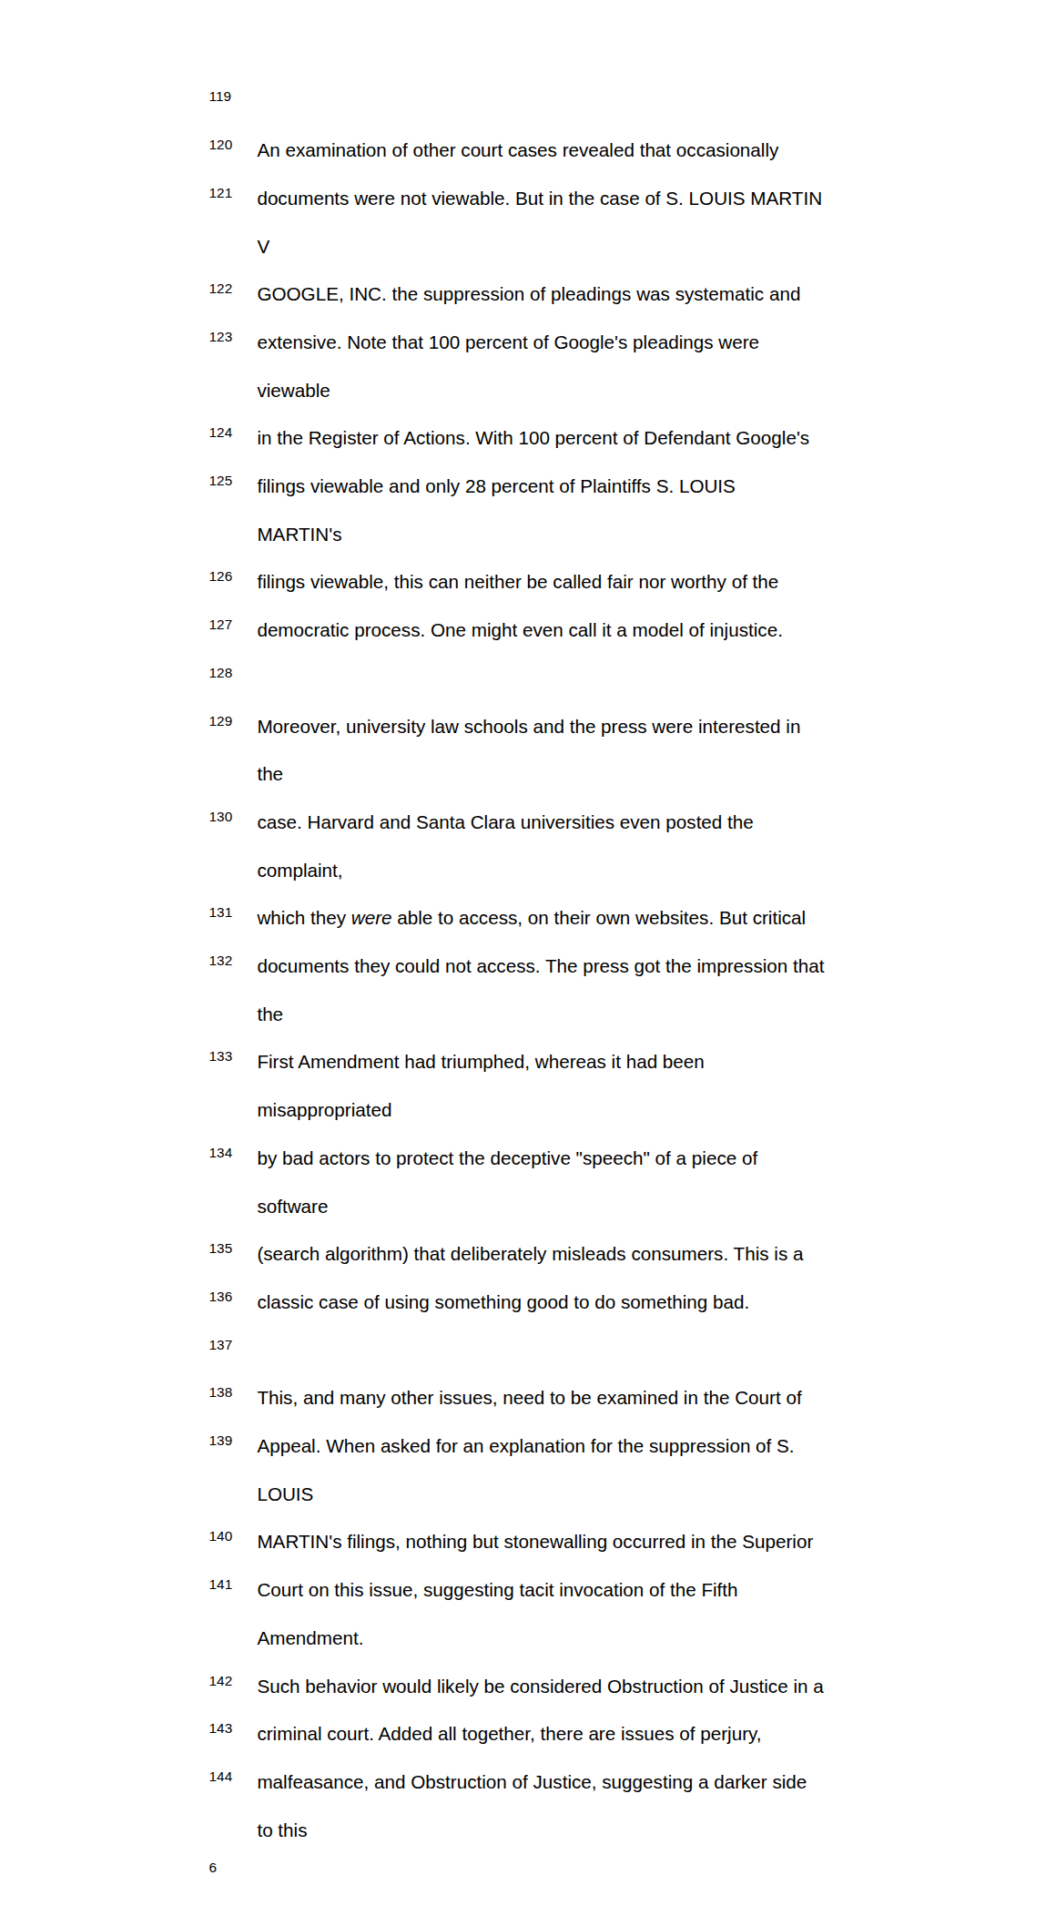| 119 | |
| 120 | An examination of other court cases revealed that occasionally |
| 121 | documents were not viewable. But in the case of S. LOUIS MARTIN V |
| 122 | GOOGLE, INC. the suppression of pleadings was systematic and |
| 123 | extensive. Note that 100 percent of Google's pleadings were viewable |
| 124 | in the Register of Actions. With 100 percent of Defendant Google's |
| 125 | filings viewable and only 28 percent of Plaintiffs S. LOUIS MARTIN's |
| 126 | filings viewable, this can neither be called fair nor worthy of the |
| 127 | democratic process. One might even call it a model of injustice. |
| 128 | |
| 129 | Moreover, university law schools and the press were interested in the |
| 130 | case. Harvard and Santa Clara universities even posted the complaint, |
| 131 | which they were able to access, on their own websites. But critical |
| 132 | documents they could not access. The press got the impression that the |
| 133 | First Amendment had triumphed, whereas it had been misappropriated |
| 134 | by bad actors to protect the deceptive "speech" of a piece of software |
| 135 | (search algorithm) that deliberately misleads consumers. This is a |
| 136 | classic case of using something good to do something bad. |
| 137 | |
| 138 | This, and many other issues, need to be examined in the Court of |
| 139 | Appeal. When asked for an explanation for the suppression of S. LOUIS |
| 140 | MARTIN's filings, nothing but stonewalling occurred in the Superior |
| 141 | Court on this issue, suggesting tacit invocation of the Fifth Amendment. |
| 142 | Such behavior would likely be considered Obstruction of Justice in a |
| 143 | criminal court. Added all together, there are issues of perjury, |
| 144 | malfeasance, and Obstruction of Justice, suggesting a darker side to this |
6